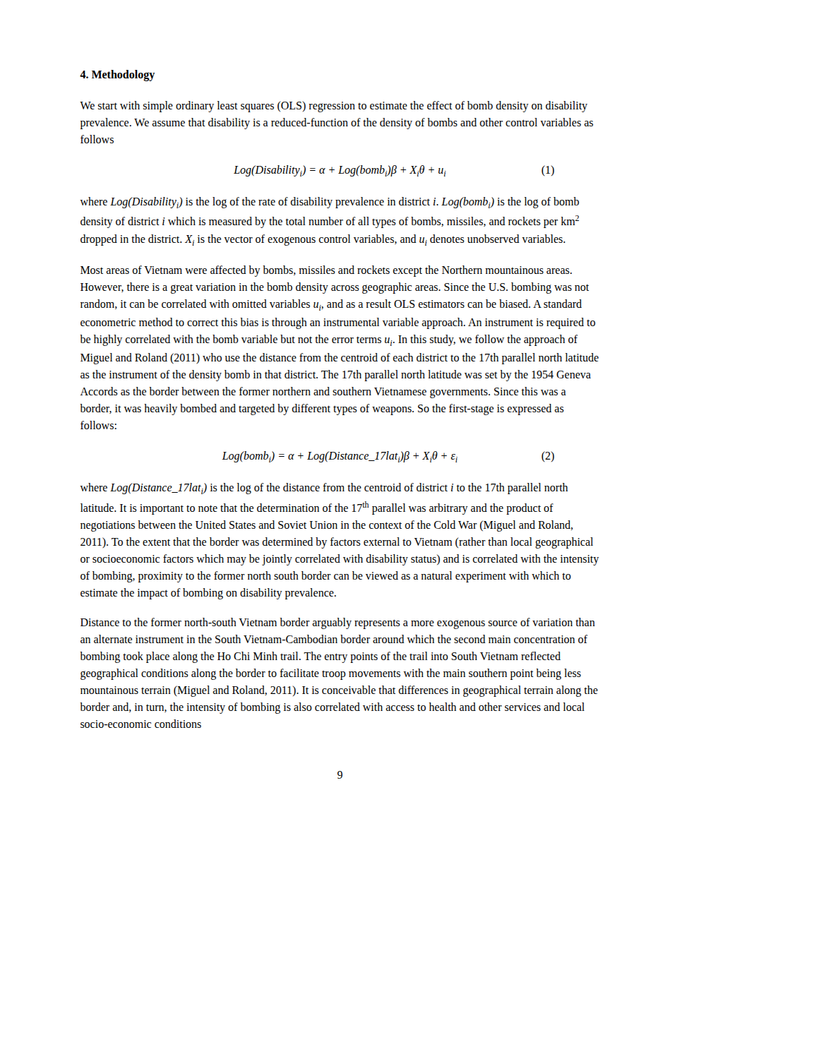4. Methodology
We start with simple ordinary least squares (OLS) regression to estimate the effect of bomb density on disability prevalence. We assume that disability is a reduced-function of the density of bombs and other control variables as follows
Log(Disabilityi) = α + Log(bombi)β + Xiθ + ui (1)
where Log(Disabilityi) is the log of the rate of disability prevalence in district i. Log(bombi) is the log of bomb density of district i which is measured by the total number of all types of bombs, missiles, and rockets per km2 dropped in the district. Xi is the vector of exogenous control variables, and ui denotes unobserved variables.
Most areas of Vietnam were affected by bombs, missiles and rockets except the Northern mountainous areas. However, there is a great variation in the bomb density across geographic areas. Since the U.S. bombing was not random, it can be correlated with omitted variables ui, and as a result OLS estimators can be biased. A standard econometric method to correct this bias is through an instrumental variable approach. An instrument is required to be highly correlated with the bomb variable but not the error terms ui. In this study, we follow the approach of Miguel and Roland (2011) who use the distance from the centroid of each district to the 17th parallel north latitude as the instrument of the density bomb in that district. The 17th parallel north latitude was set by the 1954 Geneva Accords as the border between the former northern and southern Vietnamese governments. Since this was a border, it was heavily bombed and targeted by different types of weapons. So the first-stage is expressed as follows:
Log(bombi) = α + Log(Distance_17lati)β + Xiθ + εi (2)
where Log(Distance_17lati) is the log of the distance from the centroid of district i to the 17th parallel north latitude. It is important to note that the determination of the 17th parallel was arbitrary and the product of negotiations between the United States and Soviet Union in the context of the Cold War (Miguel and Roland, 2011). To the extent that the border was determined by factors external to Vietnam (rather than local geographical or socioeconomic factors which may be jointly correlated with disability status) and is correlated with the intensity of bombing, proximity to the former north south border can be viewed as a natural experiment with which to estimate the impact of bombing on disability prevalence.
Distance to the former north-south Vietnam border arguably represents a more exogenous source of variation than an alternate instrument in the South Vietnam-Cambodian border around which the second main concentration of bombing took place along the Ho Chi Minh trail. The entry points of the trail into South Vietnam reflected geographical conditions along the border to facilitate troop movements with the main southern point being less mountainous terrain (Miguel and Roland, 2011). It is conceivable that differences in geographical terrain along the border and, in turn, the intensity of bombing is also correlated with access to health and other services and local socio-economic conditions
9